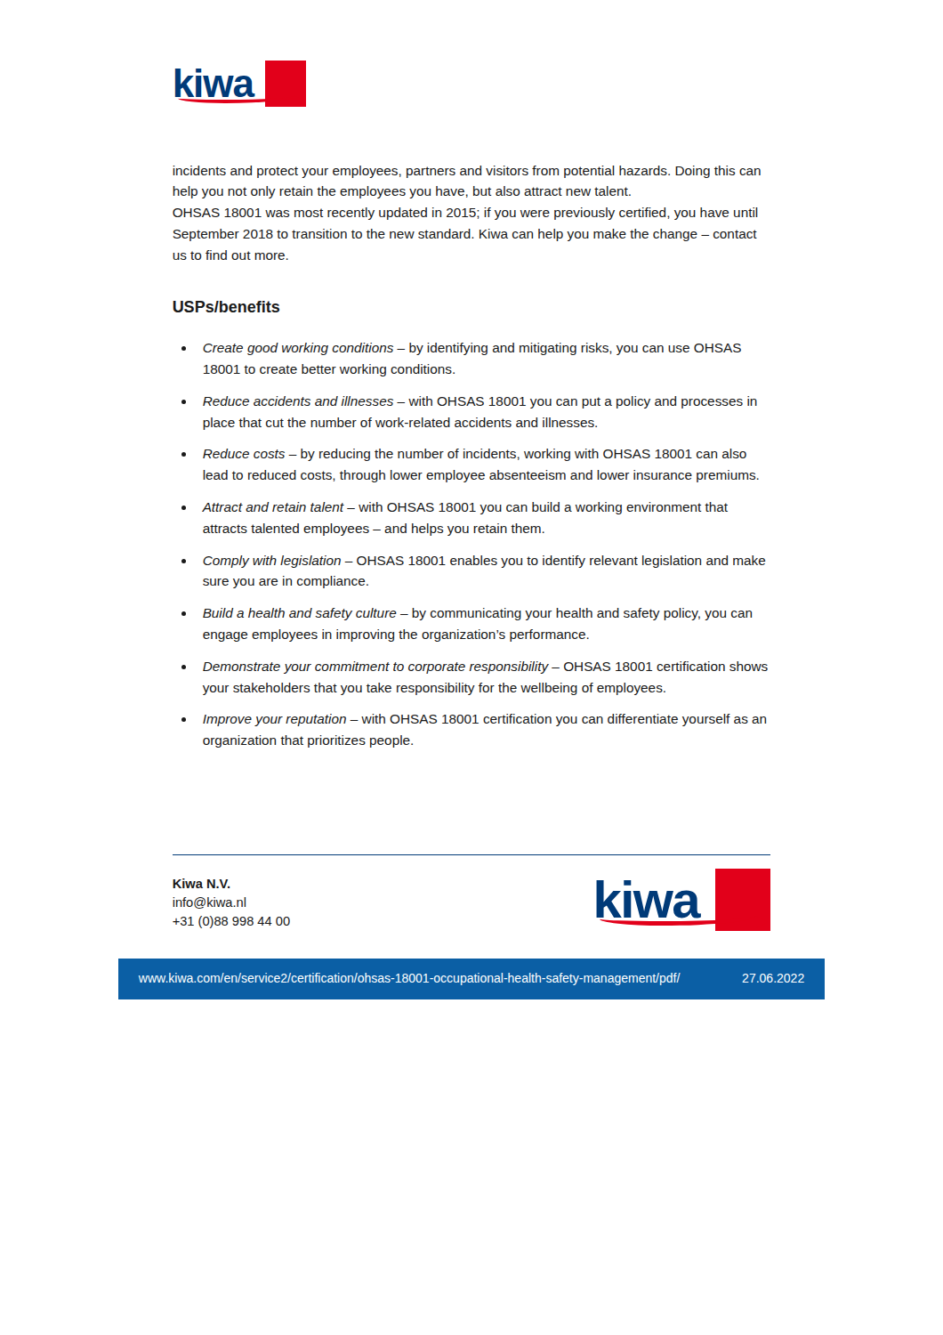kiwa
incidents and protect your employees, partners and visitors from potential hazards. Doing this can help you not only retain the employees you have, but also attract new talent.
OHSAS 18001 was most recently updated in 2015; if you were previously certified, you have until September 2018 to transition to the new standard. Kiwa can help you make the change – contact us to find out more.
USPs/benefits
Create good working conditions – by identifying and mitigating risks, you can use OHSAS 18001 to create better working conditions.
Reduce accidents and illnesses – with OHSAS 18001 you can put a policy and processes in place that cut the number of work-related accidents and illnesses.
Reduce costs – by reducing the number of incidents, working with OHSAS 18001 can also lead to reduced costs, through lower employee absenteeism and lower insurance premiums.
Attract and retain talent – with OHSAS 18001 you can build a working environment that attracts talented employees – and helps you retain them.
Comply with legislation – OHSAS 18001 enables you to identify relevant legislation and make sure you are in compliance.
Build a health and safety culture – by communicating your health and safety policy, you can engage employees in improving the organization’s performance.
Demonstrate your commitment to corporate responsibility – OHSAS 18001 certification shows your stakeholders that you take responsibility for the wellbeing of employees.
Improve your reputation – with OHSAS 18001 certification you can differentiate yourself as an organization that prioritizes people.
Kiwa N.V.
info@kiwa.nl
+31 (0)88 998 44 00
kiwa
www.kiwa.com/en/service2/certification/ohsas-18001-occupational-health-safety-management/pdf/ 27.06.2022